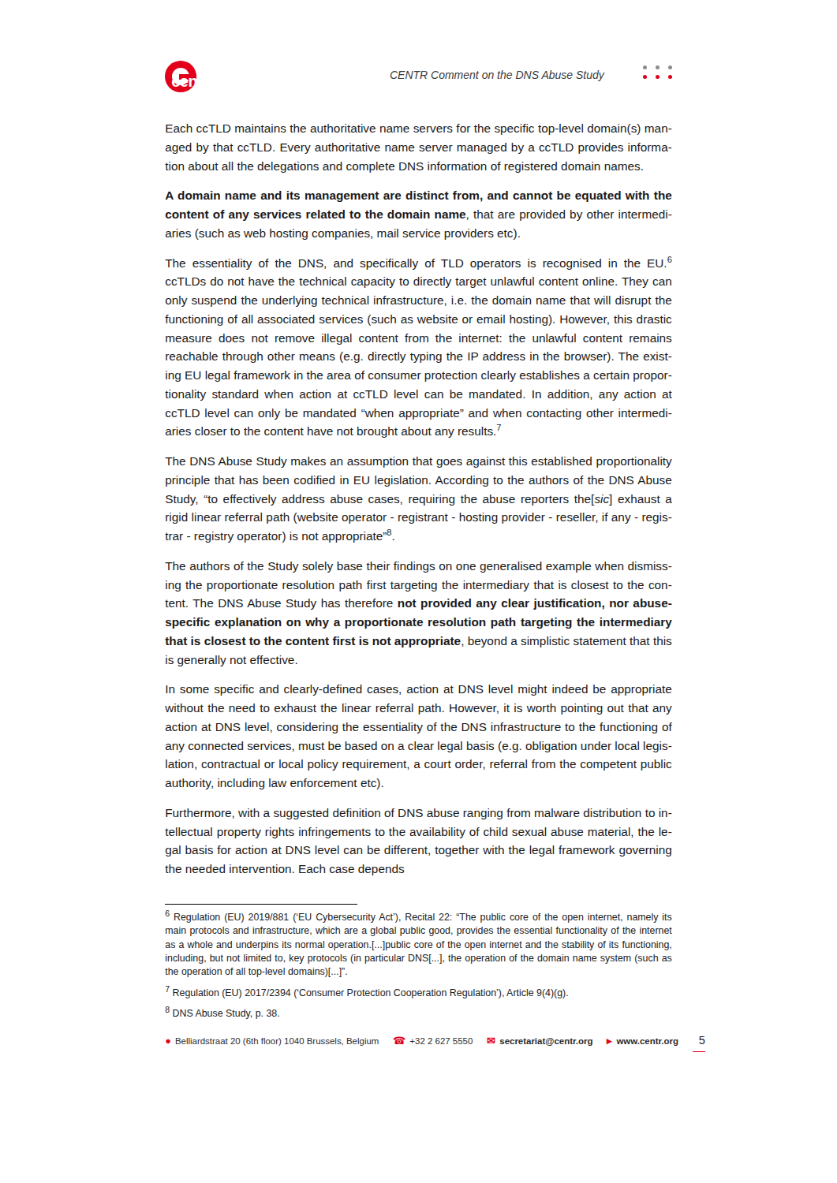centr
CENTR Comment on the DNS Abuse Study
Each ccTLD maintains the authoritative name servers for the specific top-level domain(s) managed by that ccTLD. Every authoritative name server managed by a ccTLD provides information about all the delegations and complete DNS information of registered domain names.
A domain name and its management are distinct from, and cannot be equated with the content of any services related to the domain name, that are provided by other intermediaries (such as web hosting companies, mail service providers etc).
The essentiality of the DNS, and specifically of TLD operators is recognised in the EU.6 ccTLDs do not have the technical capacity to directly target unlawful content online. They can only suspend the underlying technical infrastructure, i.e. the domain name that will disrupt the functioning of all associated services (such as website or email hosting). However, this drastic measure does not remove illegal content from the internet: the unlawful content remains reachable through other means (e.g. directly typing the IP address in the browser). The existing EU legal framework in the area of consumer protection clearly establishes a certain proportionality standard when action at ccTLD level can be mandated. In addition, any action at ccTLD level can only be mandated “when appropriate” and when contacting other intermediaries closer to the content have not brought about any results.7
The DNS Abuse Study makes an assumption that goes against this established proportionality principle that has been codified in EU legislation. According to the authors of the DNS Abuse Study, “to effectively address abuse cases, requiring the abuse reporters the[sic] exhaust a rigid linear referral path (website operator - registrant - hosting provider - reseller, if any - registrar - registry operator) is not appropriate”8.
The authors of the Study solely base their findings on one generalised example when dismissing the proportionate resolution path first targeting the intermediary that is closest to the content. The DNS Abuse Study has therefore not provided any clear justification, nor abuse-specific explanation on why a proportionate resolution path targeting the intermediary that is closest to the content first is not appropriate, beyond a simplistic statement that this is generally not effective.
In some specific and clearly-defined cases, action at DNS level might indeed be appropriate without the need to exhaust the linear referral path. However, it is worth pointing out that any action at DNS level, considering the essentiality of the DNS infrastructure to the functioning of any connected services, must be based on a clear legal basis (e.g. obligation under local legislation, contractual or local policy requirement, a court order, referral from the competent public authority, including law enforcement etc).
Furthermore, with a suggested definition of DNS abuse ranging from malware distribution to intellectual property rights infringements to the availability of child sexual abuse material, the legal basis for action at DNS level can be different, together with the legal framework governing the needed intervention. Each case depends
6 Regulation (EU) 2019/881 (‘EU Cybersecurity Act’), Recital 22: “The public core of the open internet, namely its main protocols and infrastructure, which are a global public good, provides the essential functionality of the internet as a whole and underpins its normal operation.[...]public core of the open internet and the stability of its functioning, including, but not limited to, key protocols (in particular DNS[...], the operation of the domain name system (such as the operation of all top-level domains)[...]”.
7 Regulation (EU) 2017/2394 (‘Consumer Protection Cooperation Regulation’), Article 9(4)(g).
8 DNS Abuse Study, p. 38.
●Belliardstraat 20 (6th floor) 1040 Brussels, Belgium ☎+32 2 627 5550 ✉secretariat@centr.org ▸www.centr.org 5